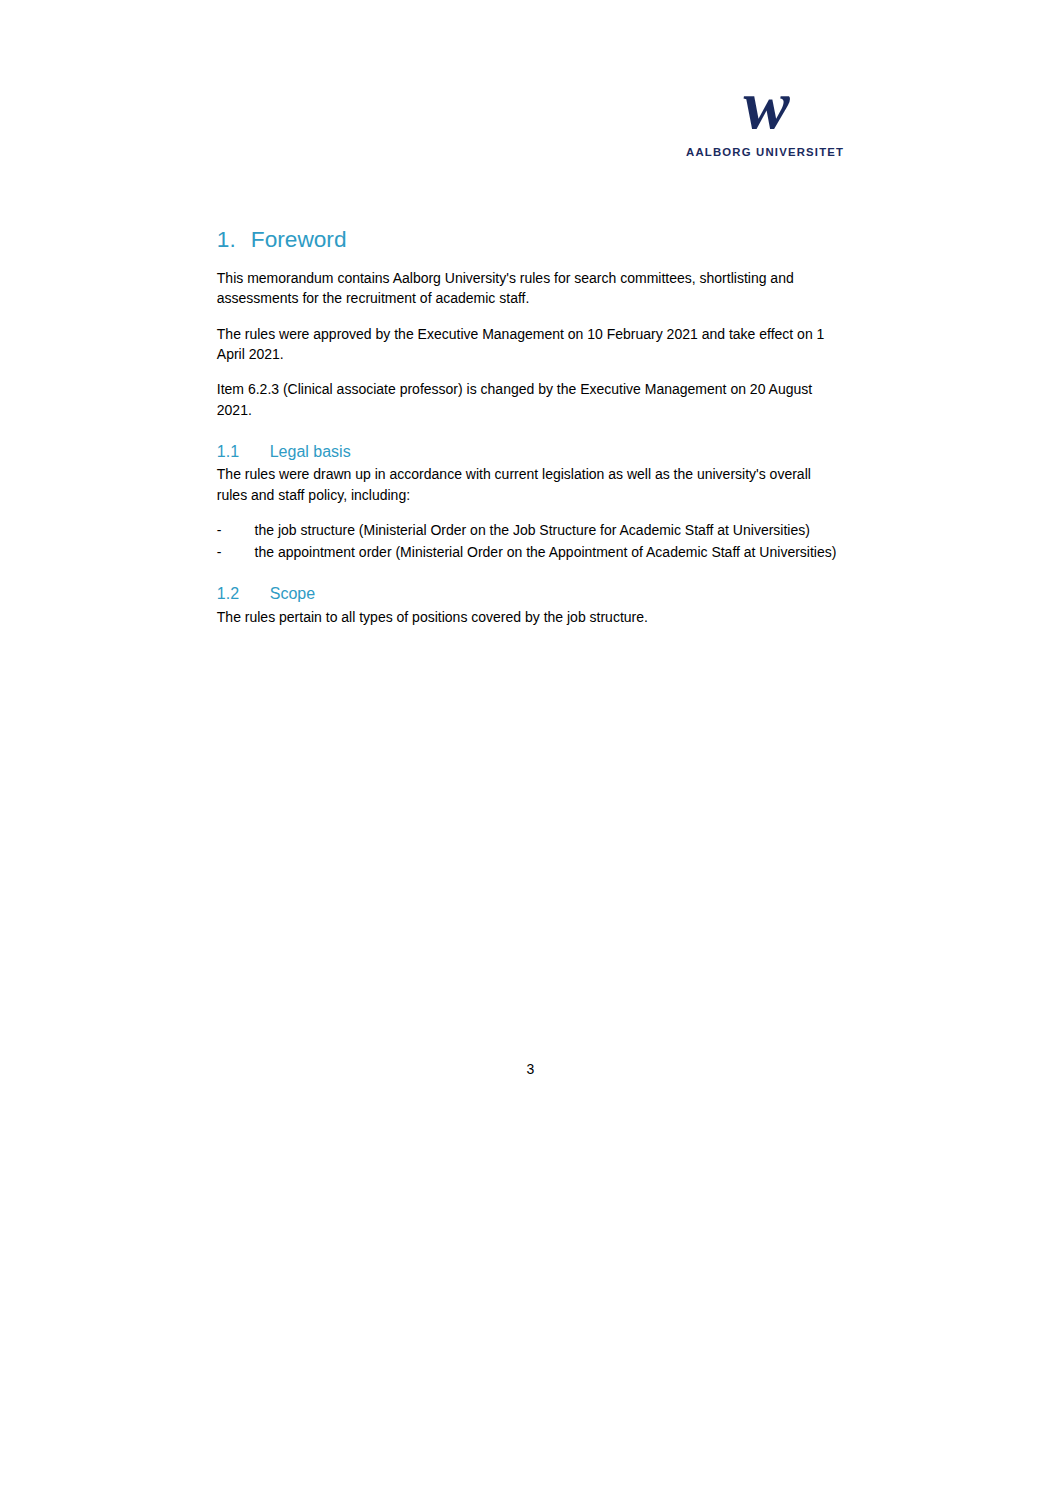w
AALBORG UNIVERSITET
1. Foreword
This memorandum contains Aalborg University's rules for search committees, shortlisting and assessments for the recruitment of academic staff.
The rules were approved by the Executive Management on 10 February 2021 and take effect on 1 April 2021.
Item 6.2.3 (Clinical associate professor) is changed by the Executive Management on 20 August 2021.
1.1 Legal basis
The rules were drawn up in accordance with current legislation as well as the university's overall rules and staff policy, including:
the job structure (Ministerial Order on the Job Structure for Academic Staff at Universities)
the appointment order (Ministerial Order on the Appointment of Academic Staff at Universities)
1.2 Scope
The rules pertain to all types of positions covered by the job structure.
3